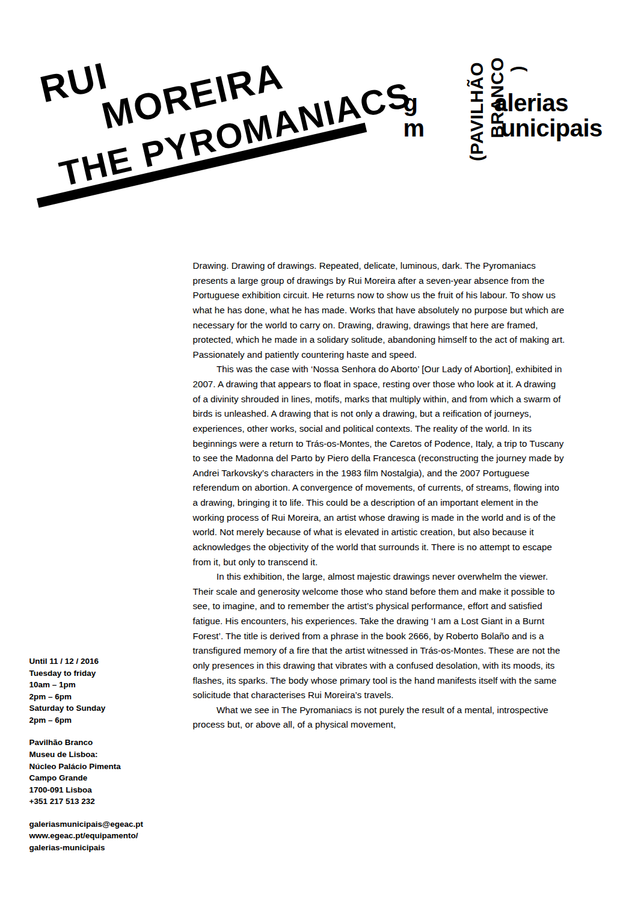(PAVILHÃO BRANCO )
g alerias
m unicipais
RUI
MOREIRA
THE PYROMANIACS
Until 11 / 12 / 2016
Tuesday to friday
10am – 1pm
2pm – 6pm
Saturday to Sunday
2pm – 6pm
Pavilhão Branco
Museu de Lisboa:
Núcleo Palácio Pimenta
Campo Grande
1700-091 Lisboa
+351 217 513 232
galeriasmunicipais@egeac.pt
www.egeac.pt/equipamento/
galerias-municipais
Drawing. Drawing of drawings. Repeated, delicate, luminous, dark. The Pyromaniacs presents a large group of drawings by Rui Moreira after a seven-year absence from the Portuguese exhibition circuit. He returns now to show us the fruit of his labour. To show us what he has done, what he has made. Works that have absolutely no purpose but which are necessary for the world to carry on. Drawing, drawing, drawings that here are framed, protected, which he made in a solidary solitude, abandoning himself to the act of making art. Passionately and patiently countering haste and speed.
This was the case with ‘Nossa Senhora do Aborto’ [Our Lady of Abortion], exhibited in 2007. A drawing that appears to float in space, resting over those who look at it. A drawing of a divinity shrouded in lines, motifs, marks that multiply within, and from which a swarm of birds is unleashed. A drawing that is not only a drawing, but a reification of journeys, experiences, other works, social and political contexts. The reality of the world. In its beginnings were a return to Trás-os-Montes, the Caretos of Podence, Italy, a trip to Tuscany to see the Madonna del Parto by Piero della Francesca (reconstructing the journey made by Andrei Tarkovsky’s characters in the 1983 film Nostalgia), and the 2007 Portuguese referendum on abortion. A convergence of movements, of currents, of streams, flowing into a drawing, bringing it to life. This could be a description of an important element in the working process of Rui Moreira, an artist whose drawing is made in the world and is of the world. Not merely because of what is elevated in artistic creation, but also because it acknowledges the objectivity of the world that surrounds it. There is no attempt to escape from it, but only to transcend it.
In this exhibition, the large, almost majestic drawings never overwhelm the viewer. Their scale and generosity welcome those who stand before them and make it possible to see, to imagine, and to remember the artist’s physical performance, effort and satisfied fatigue. His encounters, his experiences. Take the drawing ‘I am a Lost Giant in a Burnt Forest’. The title is derived from a phrase in the book 2666, by Roberto Bolaño and is a transfigured memory of a fire that the artist witnessed in Trás-os-Montes. These are not the only presences in this drawing that vibrates with a confused desolation, with its moods, its flashes, its sparks. The body whose primary tool is the hand manifests itself with the same solicitude that characterises Rui Moreira’s travels.
What we see in The Pyromaniacs is not purely the result of a mental, introspective process but, or above all, of a physical movement,